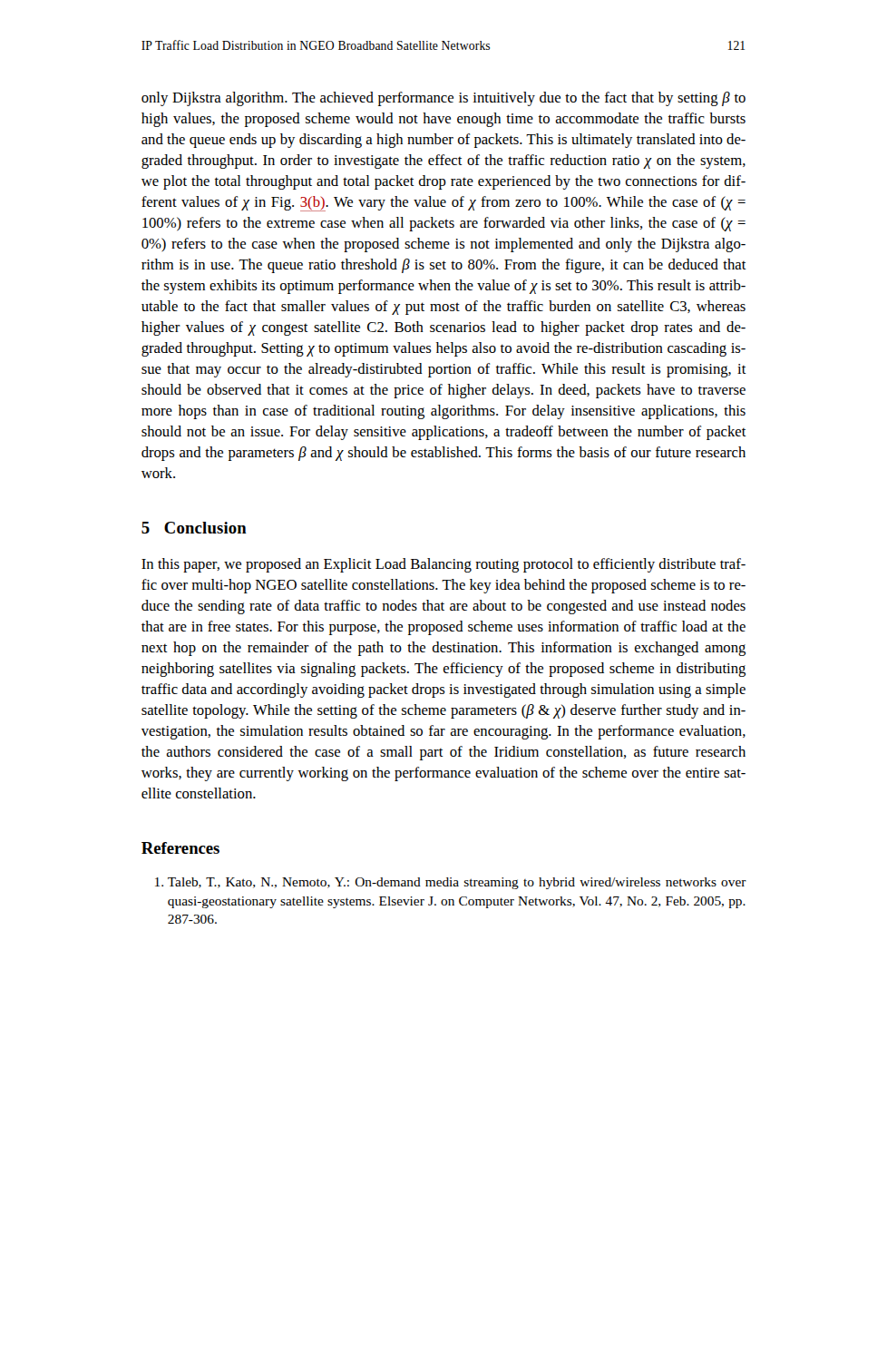IP Traffic Load Distribution in NGEO Broadband Satellite Networks 121
only Dijkstra algorithm. The achieved performance is intuitively due to the fact that by setting β to high values, the proposed scheme would not have enough time to accommodate the traffic bursts and the queue ends up by discarding a high number of packets. This is ultimately translated into degraded throughput. In order to investigate the effect of the traffic reduction ratio χ on the system, we plot the total throughput and total packet drop rate experienced by the two connections for different values of χ in Fig. 3(b). We vary the value of χ from zero to 100%. While the case of (χ = 100%) refers to the extreme case when all packets are forwarded via other links, the case of (χ = 0%) refers to the case when the proposed scheme is not implemented and only the Dijkstra algorithm is in use. The queue ratio threshold β is set to 80%. From the figure, it can be deduced that the system exhibits its optimum performance when the value of χ is set to 30%. This result is attributable to the fact that smaller values of χ put most of the traffic burden on satellite C3, whereas higher values of χ congest satellite C2. Both scenarios lead to higher packet drop rates and degraded throughput. Setting χ to optimum values helps also to avoid the re-distribution cascading issue that may occur to the already-distirubted portion of traffic. While this result is promising, it should be observed that it comes at the price of higher delays. In deed, packets have to traverse more hops than in case of traditional routing algorithms. For delay insensitive applications, this should not be an issue. For delay sensitive applications, a tradeoff between the number of packet drops and the parameters β and χ should be established. This forms the basis of our future research work.
5 Conclusion
In this paper, we proposed an Explicit Load Balancing routing protocol to efficiently distribute traffic over multi-hop NGEO satellite constellations. The key idea behind the proposed scheme is to reduce the sending rate of data traffic to nodes that are about to be congested and use instead nodes that are in free states. For this purpose, the proposed scheme uses information of traffic load at the next hop on the remainder of the path to the destination. This information is exchanged among neighboring satellites via signaling packets. The efficiency of the proposed scheme in distributing traffic data and accordingly avoiding packet drops is investigated through simulation using a simple satellite topology. While the setting of the scheme parameters (β & χ) deserve further study and investigation, the simulation results obtained so far are encouraging. In the performance evaluation, the authors considered the case of a small part of the Iridium constellation, as future research works, they are currently working on the performance evaluation of the scheme over the entire satellite constellation.
References
Taleb, T., Kato, N., Nemoto, Y.: On-demand media streaming to hybrid wired/wireless networks over quasi-geostationary satellite systems. Elsevier J. on Computer Networks, Vol. 47, No. 2, Feb. 2005, pp. 287-306.